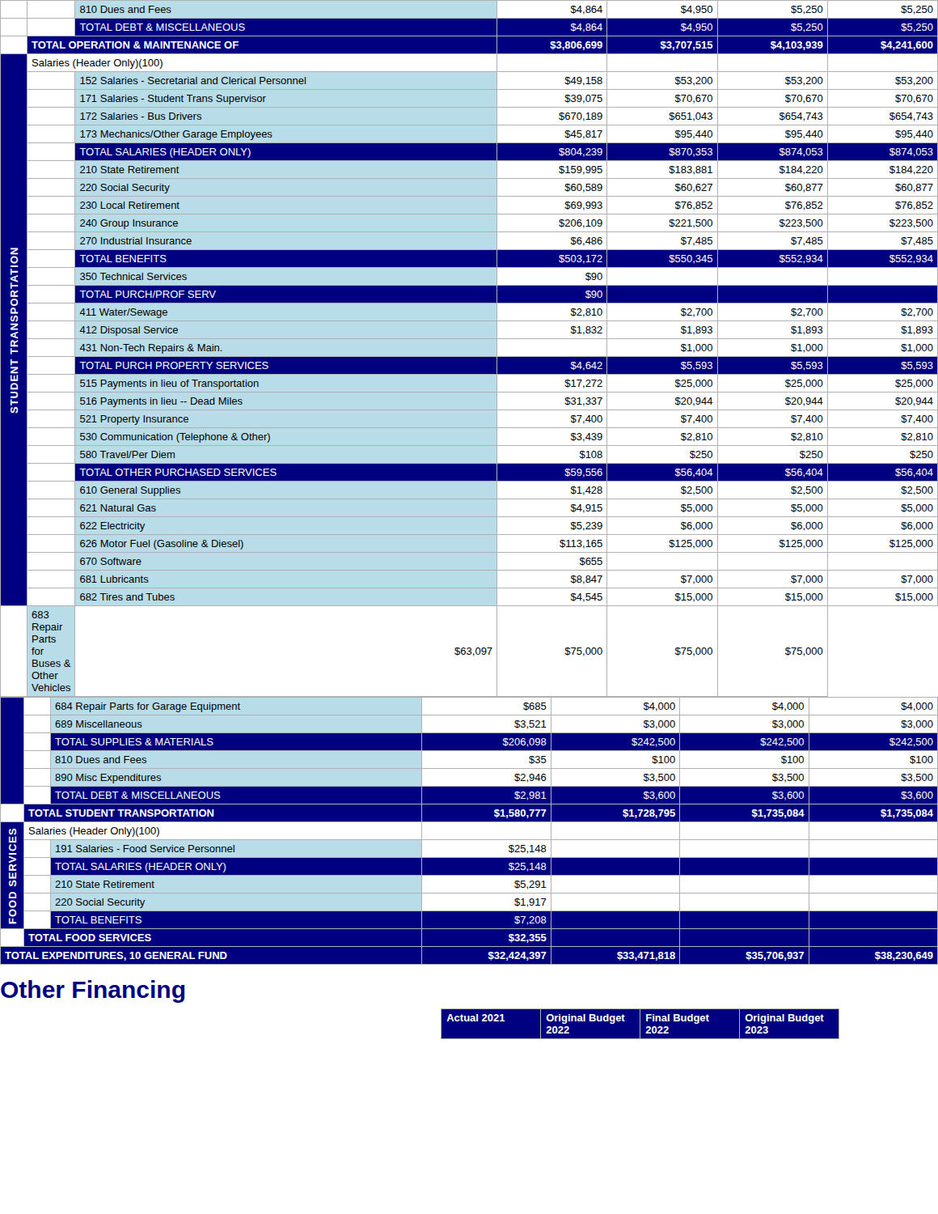| | | 810 Dues and Fees | $4,864 | $4,950 | $5,250 | $5,250 |
| | | TOTAL DEBT & MISCELLANEOUS | $4,864 | $4,950 | $5,250 | $5,250 |
| | TOTAL OPERATION & MAINTENANCE OF | $3,806,699 | $3,707,515 | $4,103,939 | $4,241,600 |
| STUDENT TRANSPORTATION | Salaries (Header Only)(100) | | | | |
| | 152 Salaries - Secretarial and Clerical Personnel | $49,158 | $53,200 | $53,200 | $53,200 |
| | 171 Salaries - Student Trans Supervisor | $39,075 | $70,670 | $70,670 | $70,670 |
| | 172 Salaries - Bus Drivers | $670,189 | $651,043 | $654,743 | $654,743 |
| | 173 Mechanics/Other Garage Employees | $45,817 | $95,440 | $95,440 | $95,440 |
| | TOTAL SALARIES (HEADER ONLY) | $804,239 | $870,353 | $874,053 | $874,053 |
| | 210 State Retirement | $159,995 | $183,881 | $184,220 | $184,220 |
| | 220 Social Security | $60,589 | $60,627 | $60,877 | $60,877 |
| | 230 Local Retirement | $69,993 | $76,852 | $76,852 | $76,852 |
| | 240 Group Insurance | $206,109 | $221,500 | $223,500 | $223,500 |
| | 270 Industrial Insurance | $6,486 | $7,485 | $7,485 | $7,485 |
| | TOTAL BENEFITS | $503,172 | $550,345 | $552,934 | $552,934 |
| | 350 Technical Services | $90 | | | |
| | TOTAL PURCH/PROF SERV | $90 | | | |
| | 411 Water/Sewage | $2,810 | $2,700 | $2,700 | $2,700 |
| | 412 Disposal Service | $1,832 | $1,893 | $1,893 | $1,893 |
| | 431 Non-Tech Repairs & Main. | | $1,000 | $1,000 | $1,000 |
| | TOTAL PURCH PROPERTY SERVICES | $4,642 | $5,593 | $5,593 | $5,593 |
| | 515 Payments in lieu of Transportation | $17,272 | $25,000 | $25,000 | $25,000 |
| | 516 Payments in lieu -- Dead Miles | $31,337 | $20,944 | $20,944 | $20,944 |
| | 521 Property Insurance | $7,400 | $7,400 | $7,400 | $7,400 |
| | 530 Communication (Telephone & Other) | $3,439 | $2,810 | $2,810 | $2,810 |
| | 580 Travel/Per Diem | $108 | $250 | $250 | $250 |
| | TOTAL OTHER PURCHASED SERVICES | $59,556 | $56,404 | $56,404 | $56,404 |
| | 610 General Supplies | $1,428 | $2,500 | $2,500 | $2,500 |
| | 621 Natural Gas | $4,915 | $5,000 | $5,000 | $5,000 |
| | 622 Electricity | $5,239 | $6,000 | $6,000 | $6,000 |
| | 626 Motor Fuel (Gasoline & Diesel) | $113,165 | $125,000 | $125,000 | $125,000 |
| | 670 Software | $655 | | | |
| | 681 Lubricants | $8,847 | $7,000 | $7,000 | $7,000 |
| | 682 Tires and Tubes | $4,545 | $15,000 | $15,000 | $15,000 |
| | 683 Repair Parts for Buses & Other Vehicles | $63,097 | $75,000 | $75,000 | $75,000 |
| | | 684 Repair Parts for Garage Equipment | $685 | $4,000 | $4,000 | $4,000 |
| | 689 Miscellaneous | $3,521 | $3,000 | $3,000 | $3,000 |
| | TOTAL SUPPLIES & MATERIALS | $206,098 | $242,500 | $242,500 | $242,500 |
| | 810 Dues and Fees | $35 | $100 | $100 | $100 |
| | 890 Misc Expenditures | $2,946 | $3,500 | $3,500 | $3,500 |
| | TOTAL DEBT & MISCELLANEOUS | $2,981 | $3,600 | $3,600 | $3,600 |
| | TOTAL STUDENT TRANSPORTATION | $1,580,777 | $1,728,795 | $1,735,084 | $1,735,084 |
| FOOD SERVICES | Salaries (Header Only)(100) | | | | |
| | 191 Salaries - Food Service Personnel | $25,148 | | | |
| | TOTAL SALARIES (HEADER ONLY) | $25,148 | | | |
| | 210 State Retirement | $5,291 | | | |
| | 220 Social Security | $1,917 | | | |
| | TOTAL BENEFITS | $7,208 | | | |
| | TOTAL FOOD SERVICES | $32,355 | | | |
| TOTAL EXPENDITURES, 10 GENERAL FUND | $32,424,397 | $33,471,818 | $35,706,937 | $38,230,649 |
Other Financing
| Actual 2021 | Original Budget 2022 | Final Budget 2022 | Original Budget 2023 |